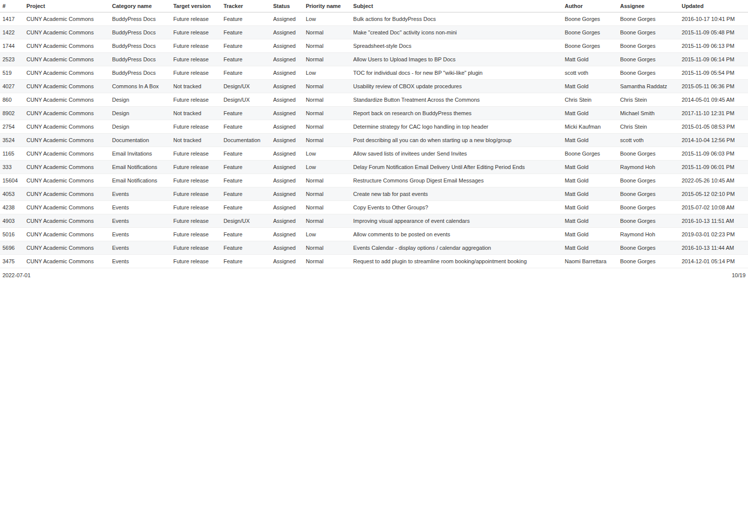| # | Project | Category name | Target version | Tracker | Status | Priority name | Subject | Author | Assignee | Updated |
| --- | --- | --- | --- | --- | --- | --- | --- | --- | --- | --- |
| 1417 | CUNY Academic Commons | BuddyPress Docs | Future release | Feature | Assigned | Low | Bulk actions for BuddyPress Docs | Boone Gorges | Boone Gorges | 2016-10-17 10:41 PM |
| 1422 | CUNY Academic Commons | BuddyPress Docs | Future release | Feature | Assigned | Normal | Make "created Doc" activity icons non-mini | Boone Gorges | Boone Gorges | 2015-11-09 05:48 PM |
| 1744 | CUNY Academic Commons | BuddyPress Docs | Future release | Feature | Assigned | Normal | Spreadsheet-style Docs | Boone Gorges | Boone Gorges | 2015-11-09 06:13 PM |
| 2523 | CUNY Academic Commons | BuddyPress Docs | Future release | Feature | Assigned | Normal | Allow Users to Upload Images to BP Docs | Matt Gold | Boone Gorges | 2015-11-09 06:14 PM |
| 519 | CUNY Academic Commons | BuddyPress Docs | Future release | Feature | Assigned | Low | TOC for individual docs - for new BP "wiki-like" plugin | scott voth | Boone Gorges | 2015-11-09 05:54 PM |
| 4027 | CUNY Academic Commons | Commons In A Box | Not tracked | Design/UX | Assigned | Normal | Usability review of CBOX update procedures | Matt Gold | Samantha Raddatz | 2015-05-11 06:36 PM |
| 860 | CUNY Academic Commons | Design | Future release | Design/UX | Assigned | Normal | Standardize Button Treatment Across the Commons | Chris Stein | Chris Stein | 2014-05-01 09:45 AM |
| 8902 | CUNY Academic Commons | Design | Not tracked | Feature | Assigned | Normal | Report back on research on BuddyPress themes | Matt Gold | Michael Smith | 2017-11-10 12:31 PM |
| 2754 | CUNY Academic Commons | Design | Future release | Feature | Assigned | Normal | Determine strategy for CAC logo handling in top header | Micki Kaufman | Chris Stein | 2015-01-05 08:53 PM |
| 3524 | CUNY Academic Commons | Documentation | Not tracked | Documentation | Assigned | Normal | Post describing all you can do when starting up a new blog/group | Matt Gold | scott voth | 2014-10-04 12:56 PM |
| 1165 | CUNY Academic Commons | Email Invitations | Future release | Feature | Assigned | Low | Allow saved lists of invitees under Send Invites | Boone Gorges | Boone Gorges | 2015-11-09 06:03 PM |
| 333 | CUNY Academic Commons | Email Notifications | Future release | Feature | Assigned | Low | Delay Forum Notification Email Delivery Until After Editing Period Ends | Matt Gold | Raymond Hoh | 2015-11-09 06:01 PM |
| 15604 | CUNY Academic Commons | Email Notifications | Future release | Feature | Assigned | Normal | Restructure Commons Group Digest Email Messages | Matt Gold | Boone Gorges | 2022-05-26 10:45 AM |
| 4053 | CUNY Academic Commons | Events | Future release | Feature | Assigned | Normal | Create new tab for past events | Matt Gold | Boone Gorges | 2015-05-12 02:10 PM |
| 4238 | CUNY Academic Commons | Events | Future release | Feature | Assigned | Normal | Copy Events to Other Groups? | Matt Gold | Boone Gorges | 2015-07-02 10:08 AM |
| 4903 | CUNY Academic Commons | Events | Future release | Design/UX | Assigned | Normal | Improving visual appearance of event calendars | Matt Gold | Boone Gorges | 2016-10-13 11:51 AM |
| 5016 | CUNY Academic Commons | Events | Future release | Feature | Assigned | Low | Allow comments to be posted on events | Matt Gold | Raymond Hoh | 2019-03-01 02:23 PM |
| 5696 | CUNY Academic Commons | Events | Future release | Feature | Assigned | Normal | Events Calendar - display options / calendar aggregation | Matt Gold | Boone Gorges | 2016-10-13 11:44 AM |
| 3475 | CUNY Academic Commons | Events | Future release | Feature | Assigned | Normal | Request to add plugin to streamline room booking/appointment booking | Naomi Barrettara | Boone Gorges | 2014-12-01 05:14 PM |
2022-07-01
10/19